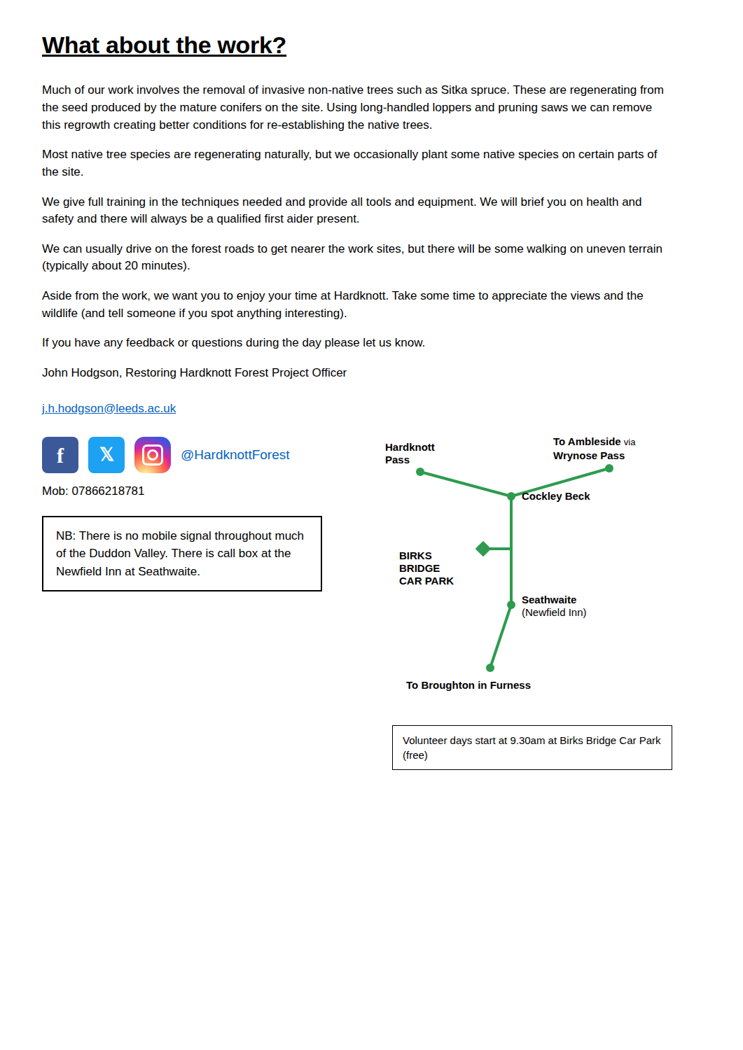What about the work?
Much of our work involves the removal of invasive non-native trees such as Sitka spruce. These are regenerating from the seed produced by the mature conifers on the site. Using long-handled loppers and pruning saws we can remove this regrowth creating better conditions for re-establishing the native trees.
Most native tree species are regenerating naturally, but we occasionally plant some native species on certain parts of the site.
We give full training in the techniques needed and provide all tools and equipment. We will brief you on health and safety and there will always be a qualified first aider present.
We can usually drive on the forest roads to get nearer the work sites, but there will be some walking on uneven terrain (typically about 20 minutes).
Aside from the work, we want you to enjoy your time at Hardknott. Take some time to appreciate the views and the wildlife (and tell someone if you spot anything interesting).
If you have any feedback or questions during the day please let us know.
John Hodgson, Restoring Hardknott Forest Project Officer
j.h.hodgson@leeds.ac.uk
f 𝕏 @HardknottForest
Mob: 07866218781
NB: There is no mobile signal throughout much of the Duddon Valley. There is call box at the Newfield Inn at Seathwaite.
Hardknott Pass To Ambleside via Wrynose Pass Cockley Beck BIRKS BRIDGE CAR PARK Seathwaite (Newfield Inn) To Broughton in Furness
Volunteer days start at 9.30am at Birks Bridge Car Park (free)